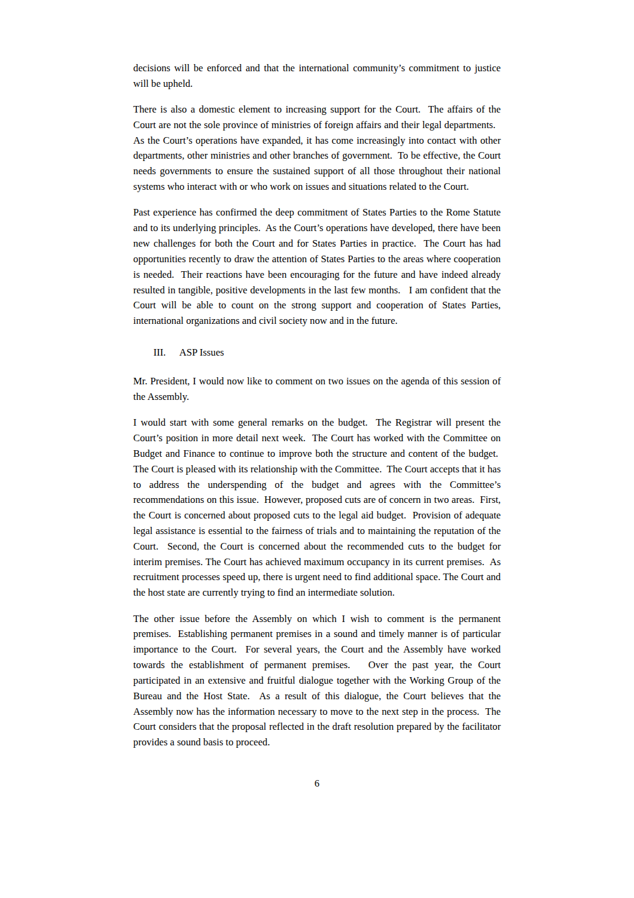decisions will be enforced and that the international community’s commitment to justice will be upheld.
There is also a domestic element to increasing support for the Court. The affairs of the Court are not the sole province of ministries of foreign affairs and their legal departments. As the Court’s operations have expanded, it has come increasingly into contact with other departments, other ministries and other branches of government. To be effective, the Court needs governments to ensure the sustained support of all those throughout their national systems who interact with or who work on issues and situations related to the Court.
Past experience has confirmed the deep commitment of States Parties to the Rome Statute and to its underlying principles. As the Court’s operations have developed, there have been new challenges for both the Court and for States Parties in practice. The Court has had opportunities recently to draw the attention of States Parties to the areas where cooperation is needed. Their reactions have been encouraging for the future and have indeed already resulted in tangible, positive developments in the last few months. I am confident that the Court will be able to count on the strong support and cooperation of States Parties, international organizations and civil society now and in the future.
III. ASP Issues
Mr. President, I would now like to comment on two issues on the agenda of this session of the Assembly.
I would start with some general remarks on the budget. The Registrar will present the Court’s position in more detail next week. The Court has worked with the Committee on Budget and Finance to continue to improve both the structure and content of the budget. The Court is pleased with its relationship with the Committee. The Court accepts that it has to address the underspending of the budget and agrees with the Committee’s recommendations on this issue. However, proposed cuts are of concern in two areas. First, the Court is concerned about proposed cuts to the legal aid budget. Provision of adequate legal assistance is essential to the fairness of trials and to maintaining the reputation of the Court. Second, the Court is concerned about the recommended cuts to the budget for interim premises. The Court has achieved maximum occupancy in its current premises. As recruitment processes speed up, there is urgent need to find additional space. The Court and the host state are currently trying to find an intermediate solution.
The other issue before the Assembly on which I wish to comment is the permanent premises. Establishing permanent premises in a sound and timely manner is of particular importance to the Court. For several years, the Court and the Assembly have worked towards the establishment of permanent premises. Over the past year, the Court participated in an extensive and fruitful dialogue together with the Working Group of the Bureau and the Host State. As a result of this dialogue, the Court believes that the Assembly now has the information necessary to move to the next step in the process. The Court considers that the proposal reflected in the draft resolution prepared by the facilitator provides a sound basis to proceed.
6